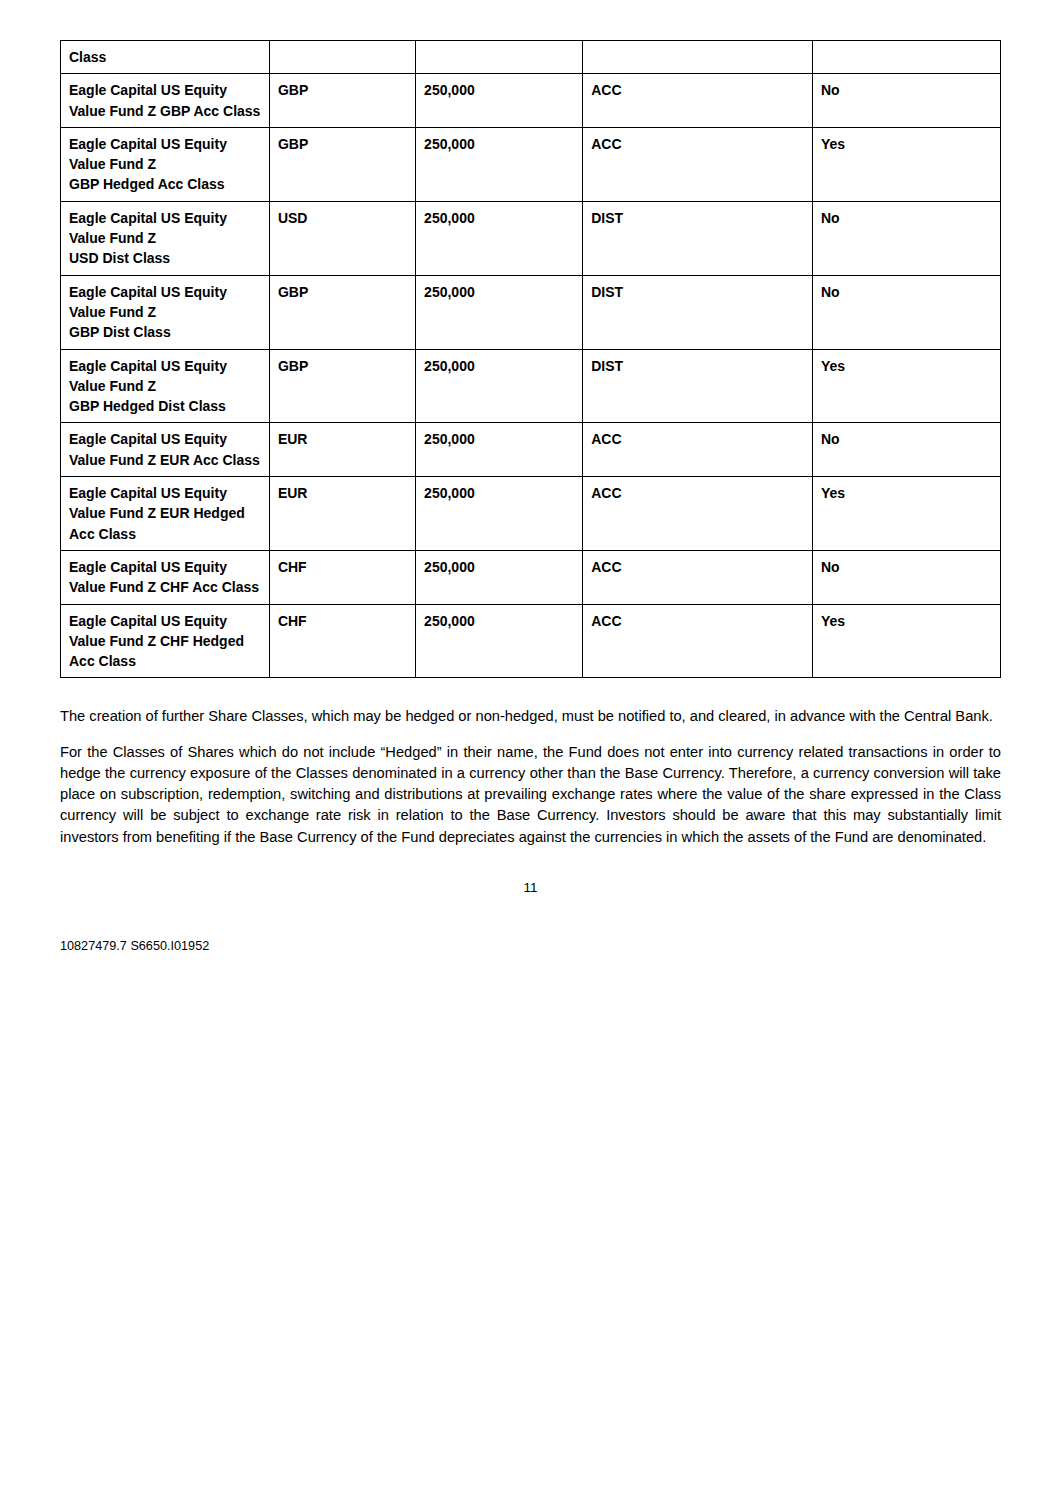| Class | | | | |
| Eagle Capital US Equity Value Fund Z GBP Acc Class | GBP | 250,000 | ACC | No |
| Eagle Capital US Equity Value Fund Z GBP Hedged Acc Class | GBP | 250,000 | ACC | Yes |
| Eagle Capital US Equity Value Fund Z USD Dist Class | USD | 250,000 | DIST | No |
| Eagle Capital US Equity Value Fund Z GBP Dist Class | GBP | 250,000 | DIST | No |
| Eagle Capital US Equity Value Fund Z GBP Hedged Dist Class | GBP | 250,000 | DIST | Yes |
| Eagle Capital US Equity Value Fund Z EUR Acc Class | EUR | 250,000 | ACC | No |
| Eagle Capital US Equity Value Fund Z EUR Hedged Acc Class | EUR | 250,000 | ACC | Yes |
| Eagle Capital US Equity Value Fund Z CHF Acc Class | CHF | 250,000 | ACC | No |
| Eagle Capital US Equity Value Fund Z CHF Hedged Acc Class | CHF | 250,000 | ACC | Yes |
The creation of further Share Classes, which may be hedged or non-hedged, must be notified to, and cleared, in advance with the Central Bank.
For the Classes of Shares which do not include “Hedged” in their name, the Fund does not enter into currency related transactions in order to hedge the currency exposure of the Classes denominated in a currency other than the Base Currency. Therefore, a currency conversion will take place on subscription, redemption, switching and distributions at prevailing exchange rates where the value of the share expressed in the Class currency will be subject to exchange rate risk in relation to the Base Currency. Investors should be aware that this may substantially limit investors from benefiting if the Base Currency of the Fund depreciates against the currencies in which the assets of the Fund are denominated.
11
10827479.7 S6650.I01952